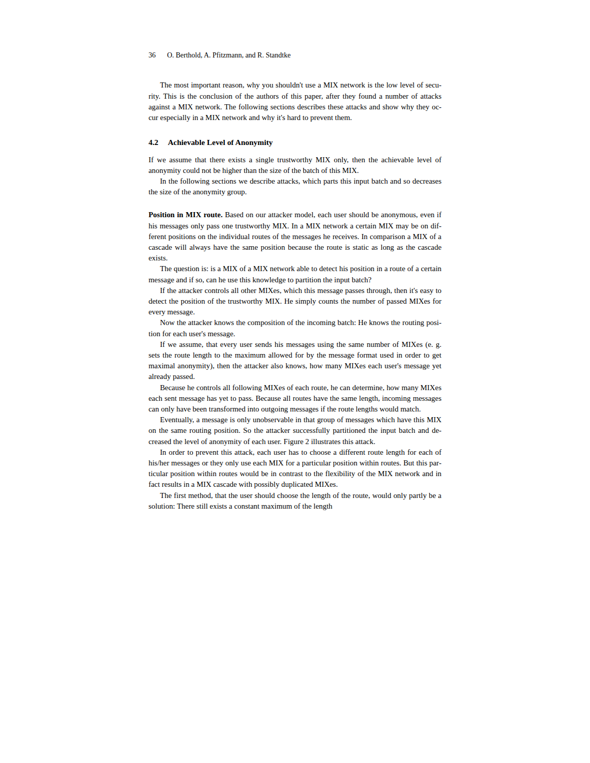36 O. Berthold, A. Pfitzmann, and R. Standtke
The most important reason, why you shouldn't use a MIX network is the low level of security. This is the conclusion of the authors of this paper, after they found a number of attacks against a MIX network. The following sections describes these attacks and show why they occur especially in a MIX network and why it's hard to prevent them.
4.2 Achievable Level of Anonymity
If we assume that there exists a single trustworthy MIX only, then the achievable level of anonymity could not be higher than the size of the batch of this MIX.
In the following sections we describe attacks, which parts this input batch and so decreases the size of the anonymity group.
Position in MIX route. Based on our attacker model, each user should be anonymous, even if his messages only pass one trustworthy MIX. In a MIX network a certain MIX may be on different positions on the individual routes of the messages he receives. In comparison a MIX of a cascade will always have the same position because the route is static as long as the cascade exists.
The question is: is a MIX of a MIX network able to detect his position in a route of a certain message and if so, can he use this knowledge to partition the input batch?
If the attacker controls all other MIXes, which this message passes through, then it's easy to detect the position of the trustworthy MIX. He simply counts the number of passed MIXes for every message.
Now the attacker knows the composition of the incoming batch: He knows the routing position for each user's message.
If we assume, that every user sends his messages using the same number of MIXes (e. g. sets the route length to the maximum allowed for by the message format used in order to get maximal anonymity), then the attacker also knows, how many MIXes each user's message yet already passed.
Because he controls all following MIXes of each route, he can determine, how many MIXes each sent message has yet to pass. Because all routes have the same length, incoming messages can only have been transformed into outgoing messages if the route lengths would match.
Eventually, a message is only unobservable in that group of messages which have this MIX on the same routing position. So the attacker successfully partitioned the input batch and decreased the level of anonymity of each user. Figure 2 illustrates this attack.
In order to prevent this attack, each user has to choose a different route length for each of his/her messages or they only use each MIX for a particular position within routes. But this particular position within routes would be in contrast to the flexibility of the MIX network and in fact results in a MIX cascade with possibly duplicated MIXes.
The first method, that the user should choose the length of the route, would only partly be a solution: There still exists a constant maximum of the length